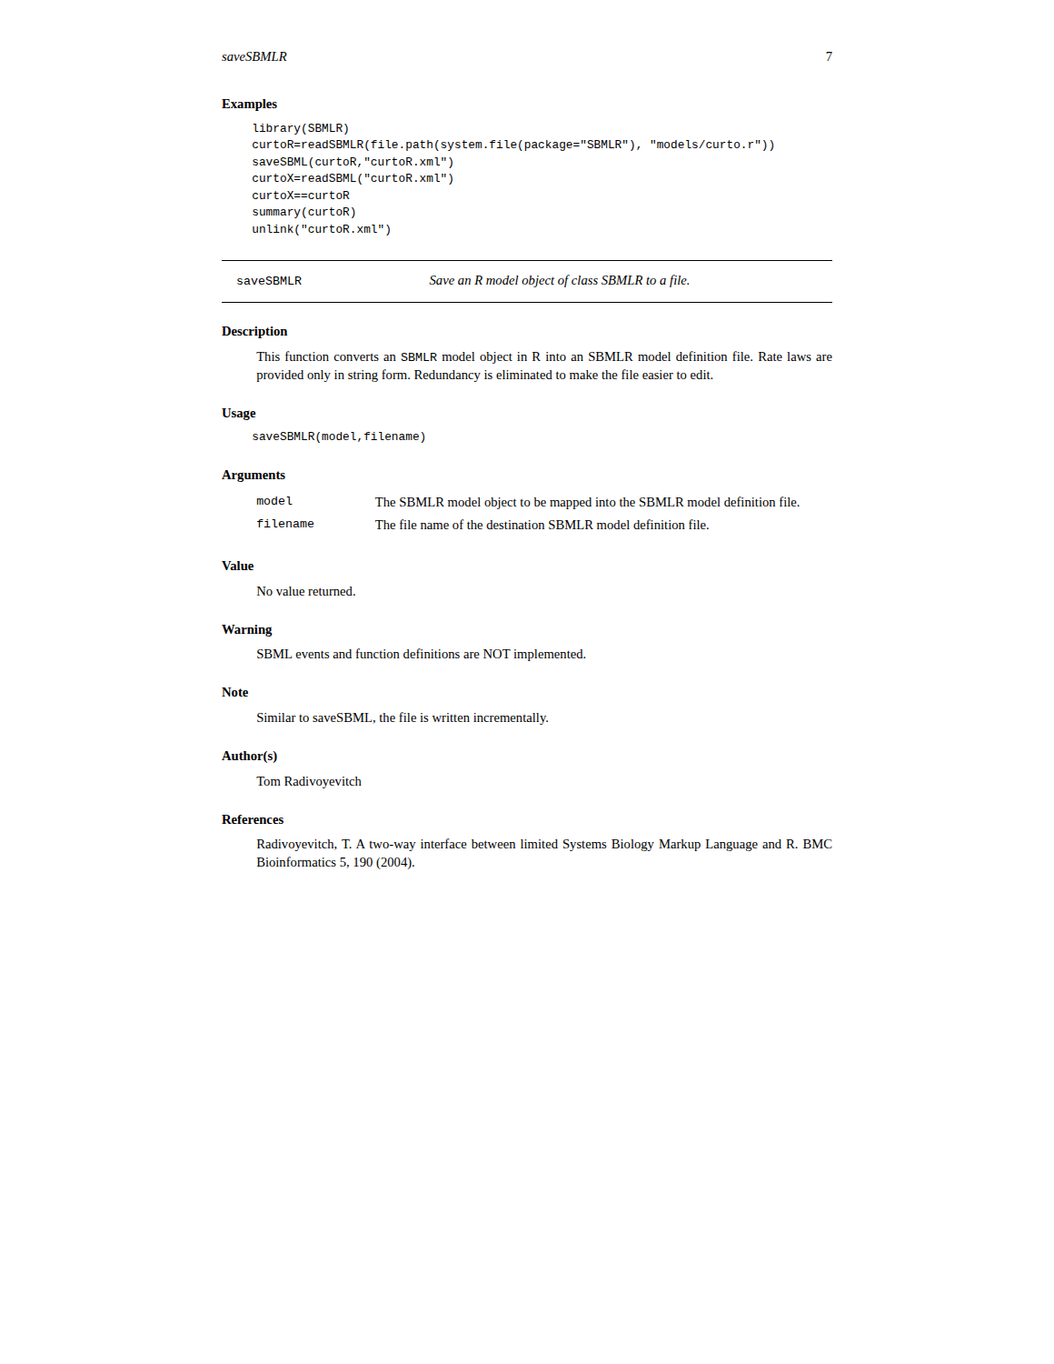saveSBMLR 7
Examples
library(SBMLR)
curtoR=readSBMLR(file.path(system.file(package="SBMLR"), "models/curto.r"))
saveSBML(curtoR,"curtoR.xml")
curtoX=readSBML("curtoR.xml")
curtoX==curtoR
summary(curtoR)
unlink("curtoR.xml")
saveSBMLR Save an R model object of class SBMLR to a file.
Description
This function converts an SBMLR model object in R into an SBMLR model definition file. Rate laws are provided only in string form. Redundancy is eliminated to make the file easier to edit.
Usage
saveSBMLR(model,filename)
Arguments
| model | The SBMLR model object to be mapped into the SBMLR model definition file. |
| filename | The file name of the destination SBMLR model definition file. |
Value
No value returned.
Warning
SBML events and function definitions are NOT implemented.
Note
Similar to saveSBML, the file is written incrementally.
Author(s)
Tom Radivoyevitch
References
Radivoyevitch, T. A two-way interface between limited Systems Biology Markup Language and R. BMC Bioinformatics 5, 190 (2004).